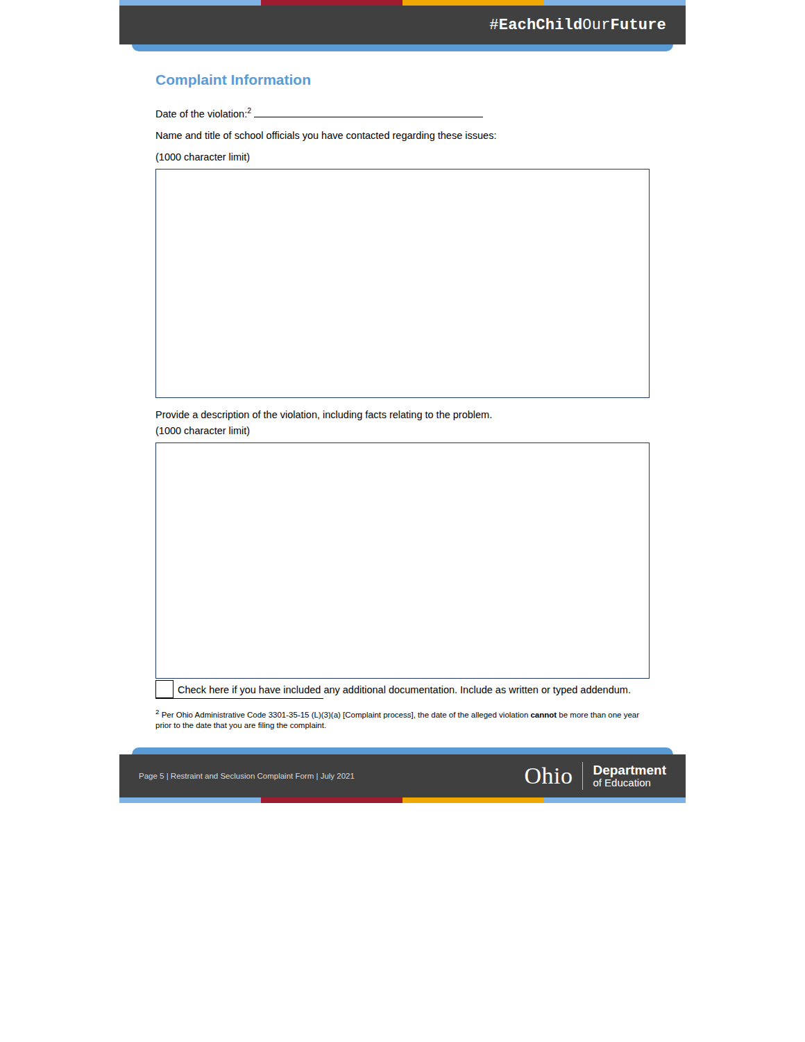#EachChild Our Future
Complaint Information
Date of the violation:2
Name and title of school officials you have contacted regarding these issues:
(1000 character limit)
Provide a description of the violation, including facts relating to the problem.
(1000 character limit)
Check here if you have included any additional documentation. Include as written or typed addendum.
2 Per Ohio Administrative Code 3301-35-15 (L)(3)(a) [Complaint process], the date of the alleged violation cannot be more than one year prior to the date that you are filing the complaint.
Page 5 | Restraint and Seclusion Complaint Form | July 2021
Ohio
Department of Education